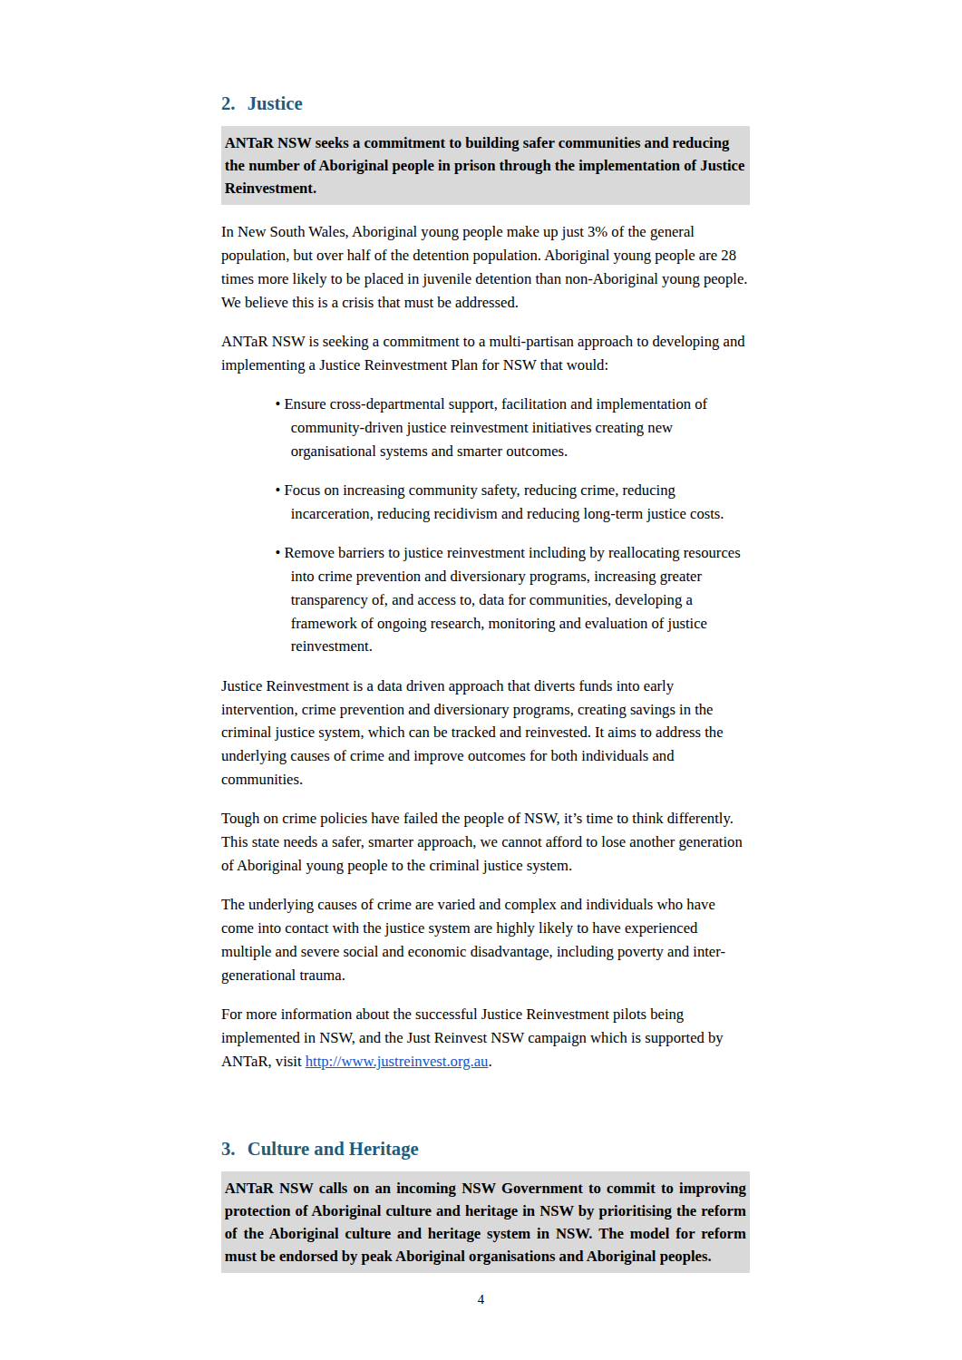2. Justice
ANTaR NSW seeks a commitment to building safer communities and reducing the number of Aboriginal people in prison through the implementation of Justice Reinvestment.
In New South Wales, Aboriginal young people make up just 3% of the general population, but over half of the detention population. Aboriginal young people are 28 times more likely to be placed in juvenile detention than non-Aboriginal young people. We believe this is a crisis that must be addressed.
ANTaR NSW is seeking a commitment to a multi-partisan approach to developing and implementing a Justice Reinvestment Plan for NSW that would:
• Ensure cross-departmental support, facilitation and implementation of community-driven justice reinvestment initiatives creating new organisational systems and smarter outcomes.
• Focus on increasing community safety, reducing crime, reducing incarceration, reducing recidivism and reducing long-term justice costs.
• Remove barriers to justice reinvestment including by reallocating resources into crime prevention and diversionary programs, increasing greater transparency of, and access to, data for communities, developing a framework of ongoing research, monitoring and evaluation of justice reinvestment.
Justice Reinvestment is a data driven approach that diverts funds into early intervention, crime prevention and diversionary programs, creating savings in the criminal justice system, which can be tracked and reinvested. It aims to address the underlying causes of crime and improve outcomes for both individuals and communities.
Tough on crime policies have failed the people of NSW, it’s time to think differently. This state needs a safer, smarter approach, we cannot afford to lose another generation of Aboriginal young people to the criminal justice system.
The underlying causes of crime are varied and complex and individuals who have come into contact with the justice system are highly likely to have experienced multiple and severe social and economic disadvantage, including poverty and inter-generational trauma.
For more information about the successful Justice Reinvestment pilots being implemented in NSW, and the Just Reinvest NSW campaign which is supported by ANTaR, visit http://www.justreinvest.org.au.
3. Culture and Heritage
ANTaR NSW calls on an incoming NSW Government to commit to improving protection of Aboriginal culture and heritage in NSW by prioritising the reform of the Aboriginal culture and heritage system in NSW. The model for reform must be endorsed by peak Aboriginal organisations and Aboriginal peoples.
4